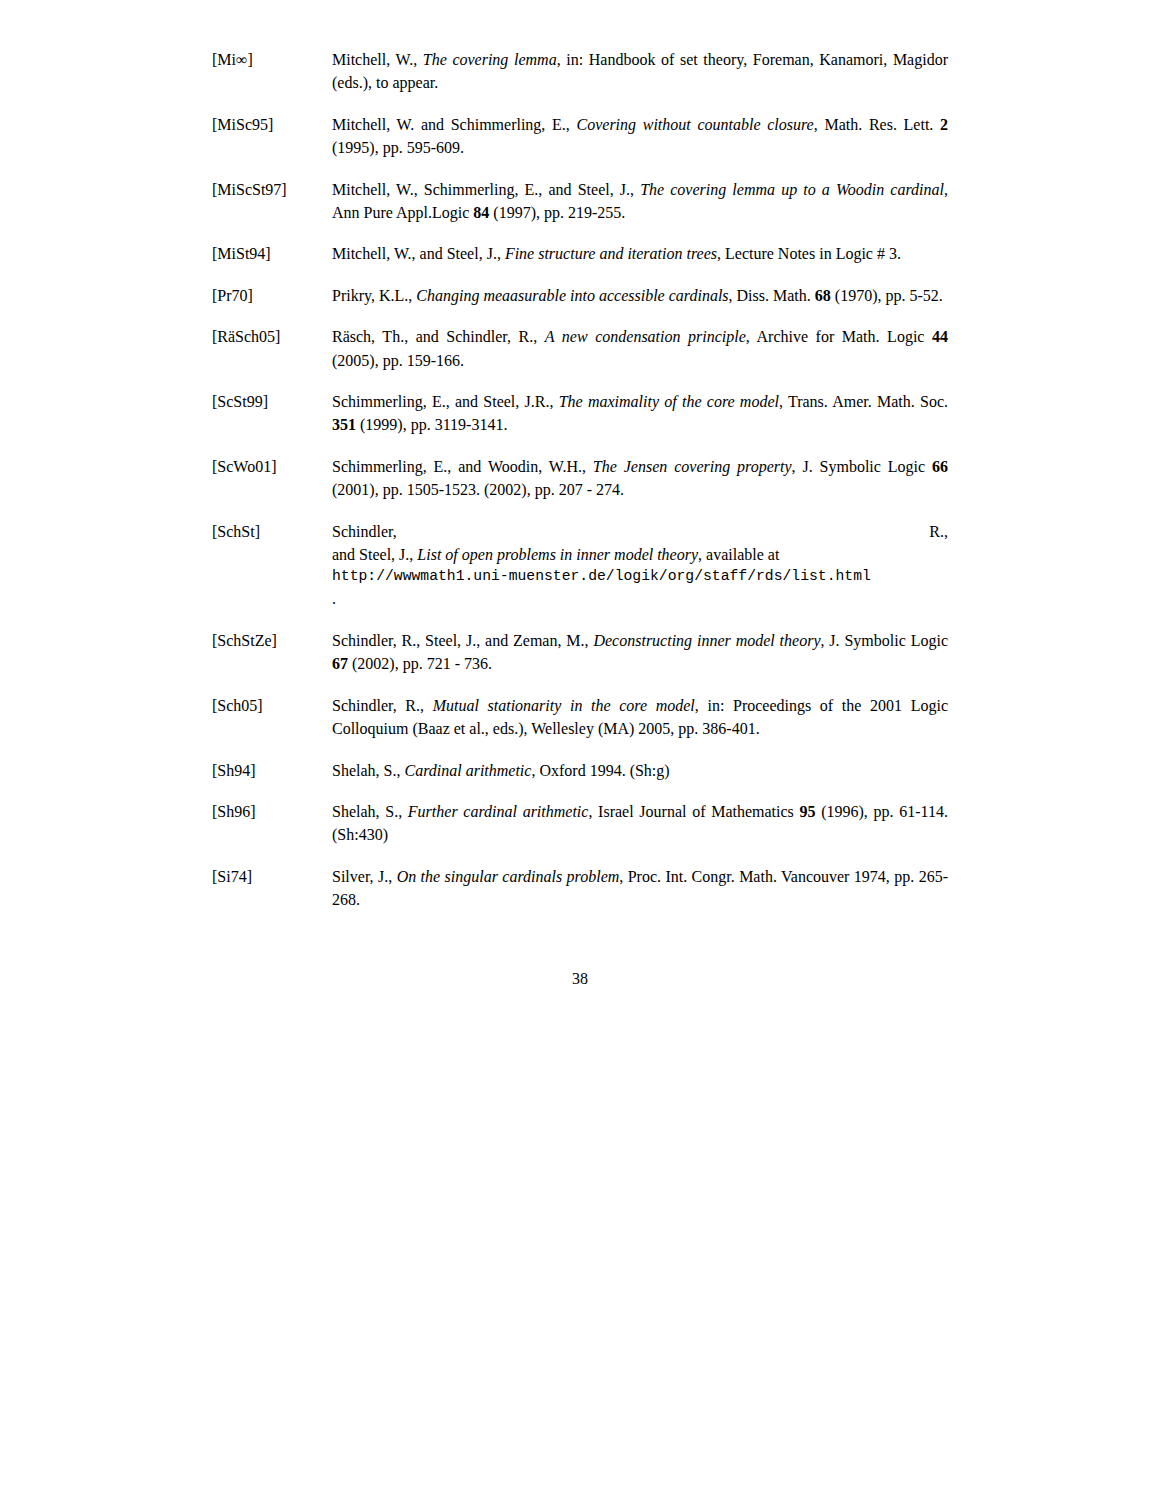[Mi∞]
Mitchell, W., The covering lemma, in: Handbook of set theory, Foreman, Kanamori, Magidor (eds.), to appear.
[MiSc95]
Mitchell, W. and Schimmerling, E., Covering without countable closure, Math. Res. Lett. 2 (1995), pp. 595-609.
[MiScSt97]
Mitchell, W., Schimmerling, E., and Steel, J., The covering lemma up to a Woodin cardinal, Ann Pure Appl.Logic 84 (1997), pp. 219-255.
[MiSt94]
Mitchell, W., and Steel, J., Fine structure and iteration trees, Lecture Notes in Logic # 3.
[Pr70]
Prikry, K.L., Changing meaasurable into accessible cardinals, Diss. Math. 68 (1970), pp. 5-52.
[RäSch05]
Räsch, Th., and Schindler, R., A new condensation principle, Archive for Math. Logic 44 (2005), pp. 159-166.
[ScSt99]
Schimmerling, E., and Steel, J.R., The maximality of the core model, Trans. Amer. Math. Soc. 351 (1999), pp. 3119-3141.
[ScWo01]
Schimmerling, E., and Woodin, W.H., The Jensen covering property, J. Symbolic Logic 66 (2001), pp. 1505-1523. (2002), pp. 207 - 274.
[SchSt]
Schindler, R.,
and Steel, J., List of open problems in inner model theory, available at
http://wwwmath1.uni-muenster.de/logik/org/staff/rds/list.html
.
[SchStZe]
Schindler, R., Steel, J., and Zeman, M., Deconstructing inner model theory, J. Symbolic Logic 67 (2002), pp. 721 - 736.
[Sch05]
Schindler, R., Mutual stationarity in the core model, in: Proceedings of the 2001 Logic Colloquium (Baaz et al., eds.), Wellesley (MA) 2005, pp. 386-401.
[Sh94]
Shelah, S., Cardinal arithmetic, Oxford 1994. (Sh:g)
[Sh96]
Shelah, S., Further cardinal arithmetic, Israel Journal of Mathematics 95 (1996), pp. 61-114. (Sh:430)
[Si74]
Silver, J., On the singular cardinals problem, Proc. Int. Congr. Math. Vancouver 1974, pp. 265-268.
38